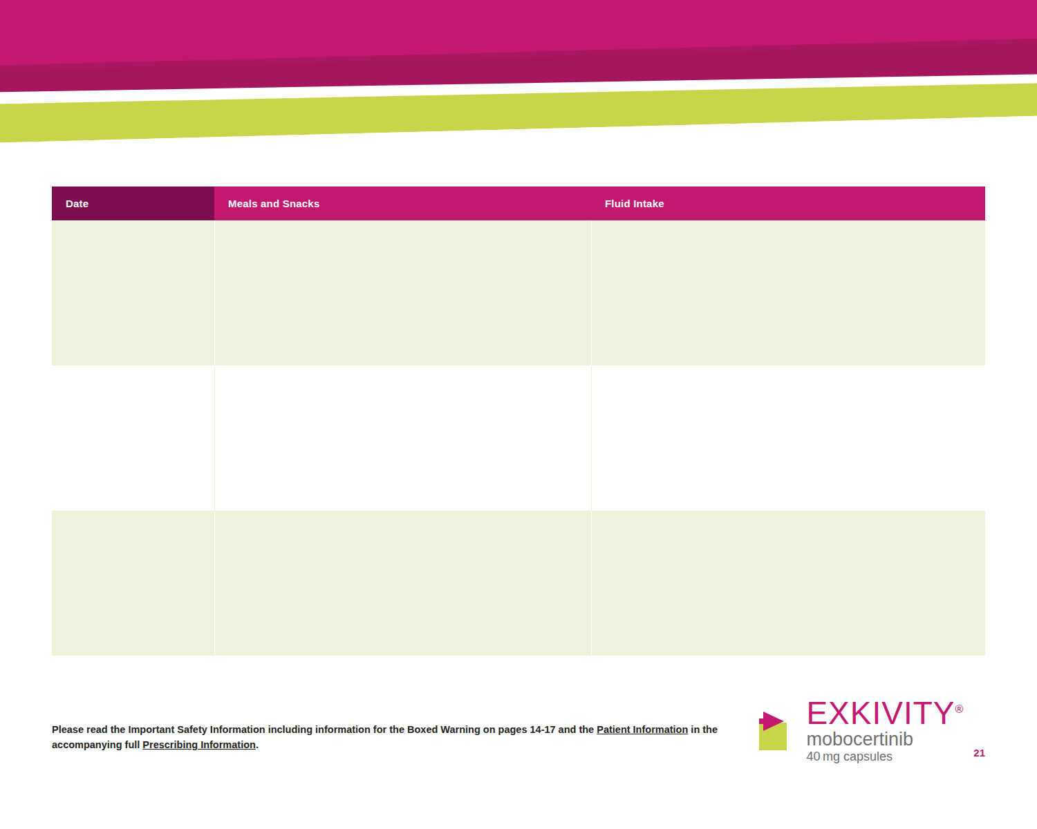| Date | Meals and Snacks | Fluid Intake |
| --- | --- | --- |
Please read the Important Safety Information including information for the Boxed Warning on pages 14-17 and the Patient Information in the accompanying full Prescribing Information.
EXKIVITY®
mobocertinib
40 mg capsules
21